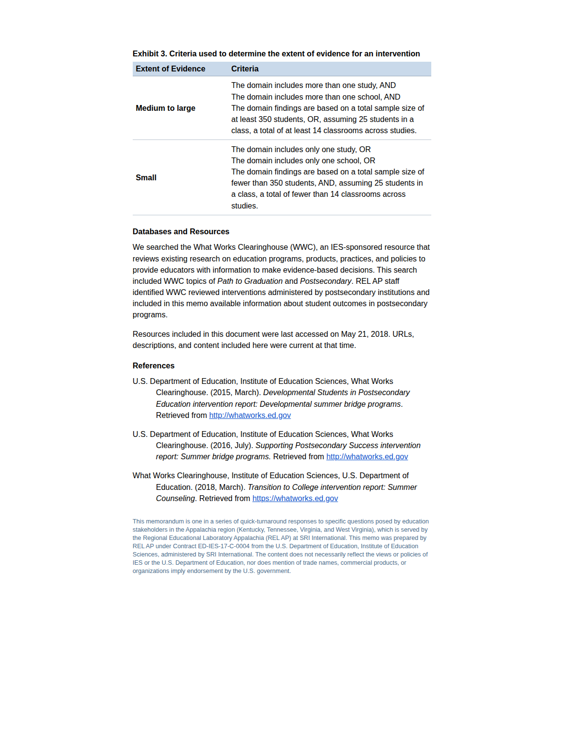Exhibit 3. Criteria used to determine the extent of evidence for an intervention
| Extent of Evidence | Criteria |
| --- | --- |
| Medium to large | The domain includes more than one study, AND The domain includes more than one school, AND The domain findings are based on a total sample size of at least 350 students, OR, assuming 25 students in a class, a total of at least 14 classrooms across studies. |
| Small | The domain includes only one study, OR The domain includes only one school, OR The domain findings are based on a total sample size of fewer than 350 students, AND, assuming 25 students in a class, a total of fewer than 14 classrooms across studies. |
Databases and Resources
We searched the What Works Clearinghouse (WWC), an IES-sponsored resource that reviews existing research on education programs, products, practices, and policies to provide educators with information to make evidence-based decisions. This search included WWC topics of Path to Graduation and Postsecondary. REL AP staff identified WWC reviewed interventions administered by postsecondary institutions and included in this memo available information about student outcomes in postsecondary programs.
Resources included in this document were last accessed on May 21, 2018. URLs, descriptions, and content included here were current at that time.
References
U.S. Department of Education, Institute of Education Sciences, What Works Clearinghouse. (2015, March). Developmental Students in Postsecondary Education intervention report: Developmental summer bridge programs. Retrieved from http://whatworks.ed.gov
U.S. Department of Education, Institute of Education Sciences, What Works Clearinghouse. (2016, July). Supporting Postsecondary Success intervention report: Summer bridge programs. Retrieved from http://whatworks.ed.gov
What Works Clearinghouse, Institute of Education Sciences, U.S. Department of Education. (2018, March). Transition to College intervention report: Summer Counseling. Retrieved from https://whatworks.ed.gov
This memorandum is one in a series of quick-turnaround responses to specific questions posed by education stakeholders in the Appalachia region (Kentucky, Tennessee, Virginia, and West Virginia), which is served by the Regional Educational Laboratory Appalachia (REL AP) at SRI International. This memo was prepared by REL AP under Contract ED-IES-17-C-0004 from the U.S. Department of Education, Institute of Education Sciences, administered by SRI International. The content does not necessarily reflect the views or policies of IES or the U.S. Department of Education, nor does mention of trade names, commercial products, or organizations imply endorsement by the U.S. government.